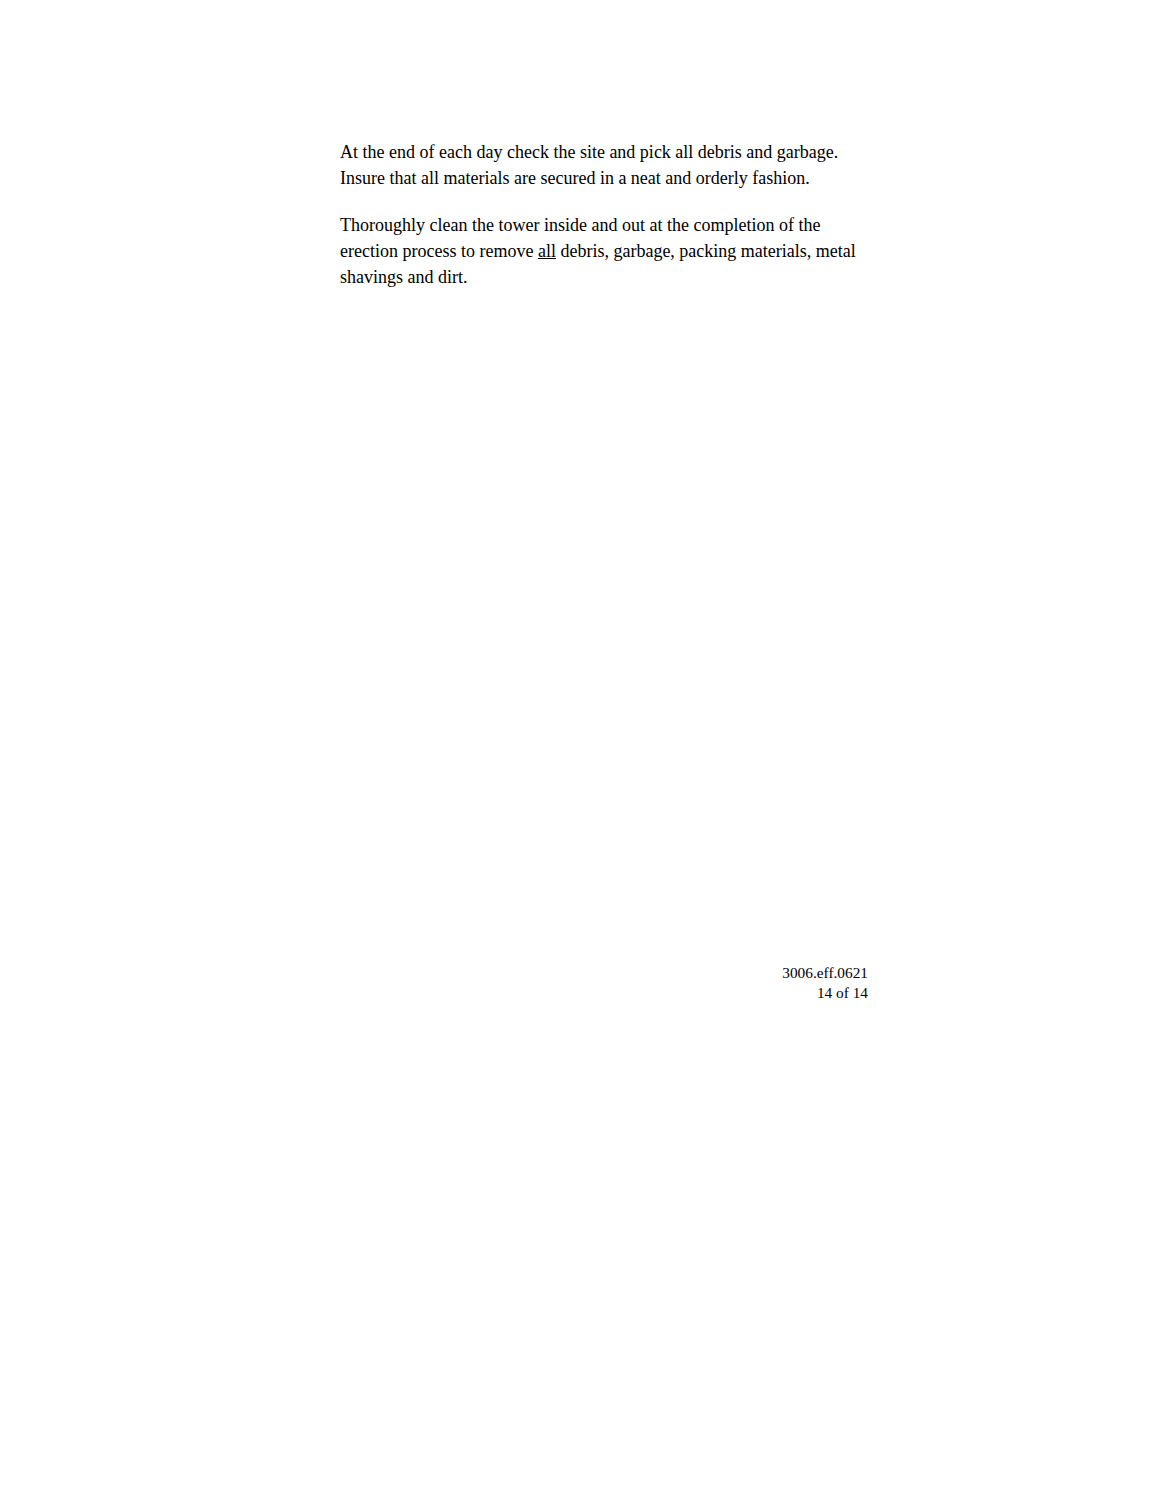At the end of each day check the site and pick all debris and garbage. Insure that all materials are secured in a neat and orderly fashion.
Thoroughly clean the tower inside and out at the completion of the erection process to remove all debris, garbage, packing materials, metal shavings and dirt.
3006.eff.0621
14 of 14